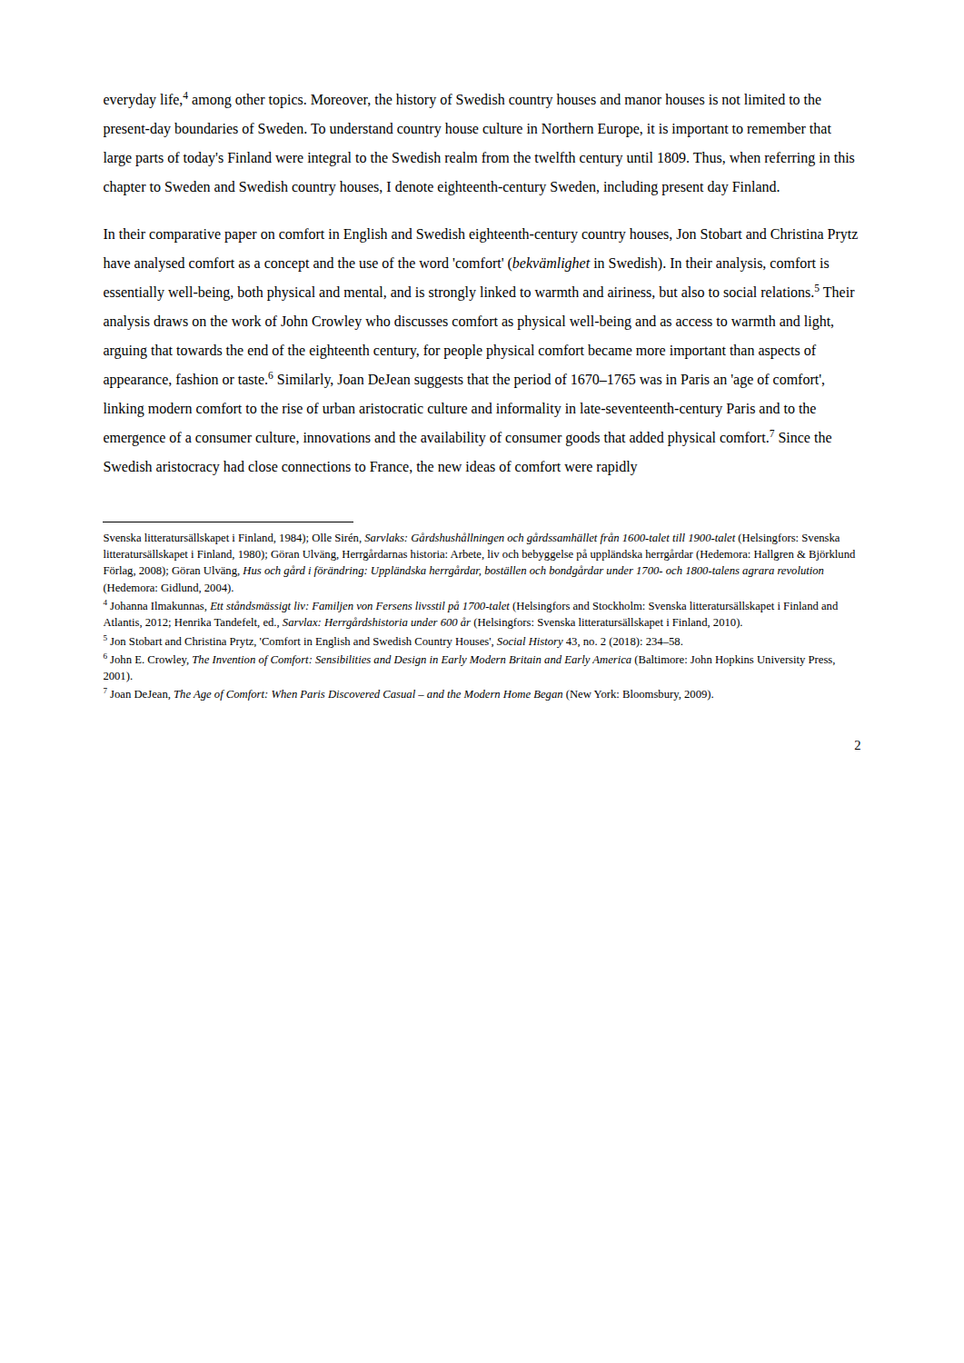everyday life,4 among other topics. Moreover, the history of Swedish country houses and manor houses is not limited to the present-day boundaries of Sweden. To understand country house culture in Northern Europe, it is important to remember that large parts of today's Finland were integral to the Swedish realm from the twelfth century until 1809. Thus, when referring in this chapter to Sweden and Swedish country houses, I denote eighteenth-century Sweden, including present day Finland.
In their comparative paper on comfort in English and Swedish eighteenth-century country houses, Jon Stobart and Christina Prytz have analysed comfort as a concept and the use of the word 'comfort' (bekvämlighet in Swedish). In their analysis, comfort is essentially well-being, both physical and mental, and is strongly linked to warmth and airiness, but also to social relations.5 Their analysis draws on the work of John Crowley who discusses comfort as physical well-being and as access to warmth and light, arguing that towards the end of the eighteenth century, for people physical comfort became more important than aspects of appearance, fashion or taste.6 Similarly, Joan DeJean suggests that the period of 1670–1765 was in Paris an 'age of comfort', linking modern comfort to the rise of urban aristocratic culture and informality in late-seventeenth-century Paris and to the emergence of a consumer culture, innovations and the availability of consumer goods that added physical comfort.7 Since the Swedish aristocracy had close connections to France, the new ideas of comfort were rapidly
Svenska litteratursällskapet i Finland, 1984); Olle Sirén, Sarvlaks: Gårdshushållningen och gårdssamhället från 1600-talet till 1900-talet (Helsingfors: Svenska litteratursällskapet i Finland, 1980); Göran Ulväng, Herrgårdarnas historia: Arbete, liv och bebyggelse på uppländska herrgårdar (Hedemora: Hallgren & Björklund Förlag, 2008); Göran Ulväng, Hus och gård i förändring: Uppländska herrgårdar, boställen och bondgårdar under 1700- och 1800-talens agrara revolution (Hedemora: Gidlund, 2004).
4 Johanna Ilmakunnas, Ett ståndsmässigt liv: Familjen von Fersens livsstil på 1700-talet (Helsingfors and Stockholm: Svenska litteratursällskapet i Finland and Atlantis, 2012; Henrika Tandefelt, ed., Sarvlax: Herrgårdshistoria under 600 år (Helsingfors: Svenska litteratursällskapet i Finland, 2010).
5 Jon Stobart and Christina Prytz, 'Comfort in English and Swedish Country Houses', Social History 43, no. 2 (2018): 234–58.
6 John E. Crowley, The Invention of Comfort: Sensibilities and Design in Early Modern Britain and Early America (Baltimore: John Hopkins University Press, 2001).
7 Joan DeJean, The Age of Comfort: When Paris Discovered Casual – and the Modern Home Began (New York: Bloomsbury, 2009).
2